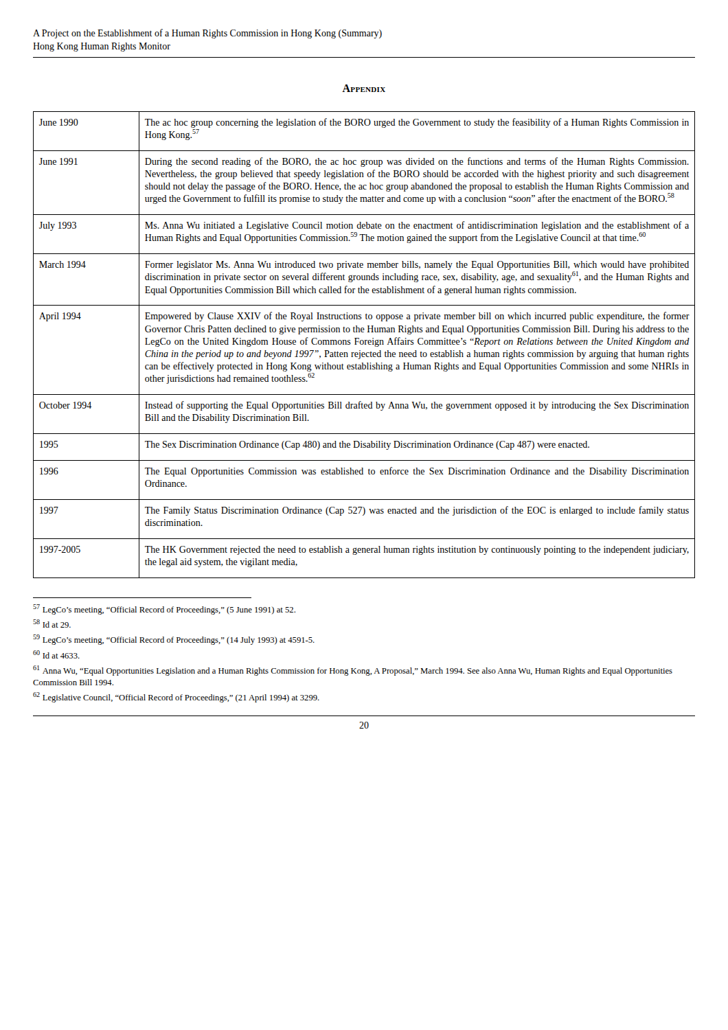A Project on the Establishment of a Human Rights Commission in Hong Kong (Summary)
Hong Kong Human Rights Monitor
Appendix
| June 1990 | The ac hoc group concerning the legislation of the BORO urged the Government to study the feasibility of a Human Rights Commission in Hong Kong. 57 |
| June 1991 | During the second reading of the BORO, the ac hoc group was divided on the functions and terms of the Human Rights Commission. Nevertheless, the group believed that speedy legislation of the BORO should be accorded with the highest priority and such disagreement should not delay the passage of the BORO. Hence, the ac hoc group abandoned the proposal to establish the Human Rights Commission and urged the Government to fulfill its promise to study the matter and come up with a conclusion “ soon ” after the enactment of the BORO. 58 |
| July 1993 | Ms. Anna Wu initiated a Legislative Council motion debate on the enactment of antidiscrimination legislation and the establishment of a Human Rights and Equal Opportunities Commission. 59 The motion gained the support from the Legislative Council at that time. 60 |
| March 1994 | Former legislator Ms. Anna Wu introduced two private member bills, namely the Equal Opportunities Bill, which would have prohibited discrimination in private sector on several different grounds including race, sex, disability, age, and sexuality 61 , and the Human Rights and Equal Opportunities Commission Bill which called for the establishment of a general human rights commission. |
| April 1994 | Empowered by Clause XXIV of the Royal Instructions to oppose a private member bill on which incurred public expenditure, the former Governor Chris Patten declined to give permission to the Human Rights and Equal Opportunities Commission Bill. During his address to the LegCo on the United Kingdom House of Commons Foreign Affairs Committee’s “ Report on Relations between the United Kingdom and China in the period up to and beyond 1997” , Patten rejected the need to establish a human rights commission by arguing that human rights can be effectively protected in Hong Kong without establishing a Human Rights and Equal Opportunities Commission and some NHRIs in other jurisdictions had remained toothless. 62 |
| October 1994 | Instead of supporting the Equal Opportunities Bill drafted by Anna Wu, the government opposed it by introducing the Sex Discrimination Bill and the Disability Discrimination Bill. |
| 1995 | The Sex Discrimination Ordinance (Cap 480) and the Disability Discrimination Ordinance (Cap 487) were enacted. |
| 1996 | The Equal Opportunities Commission was established to enforce the Sex Discrimination Ordinance and the Disability Discrimination Ordinance. |
| 1997 | The Family Status Discrimination Ordinance (Cap 527) was enacted and the jurisdiction of the EOC is enlarged to include family status discrimination. |
| 1997-2005 | The HK Government rejected the need to establish a general human rights institution by continuously pointing to the independent judiciary, the legal aid system, the vigilant media, |
57 LegCo’s meeting, “Official Record of Proceedings,” (5 June 1991) at 52.
58 Id at 29.
59 LegCo’s meeting, “Official Record of Proceedings,” (14 July 1993) at 4591-5.
60 Id at 4633.
61 Anna Wu, “Equal Opportunities Legislation and a Human Rights Commission for Hong Kong, A Proposal,” March 1994. See also Anna Wu, Human Rights and Equal Opportunities Commission Bill 1994.
62 Legislative Council, “Official Record of Proceedings,” (21 April 1994) at 3299.
20